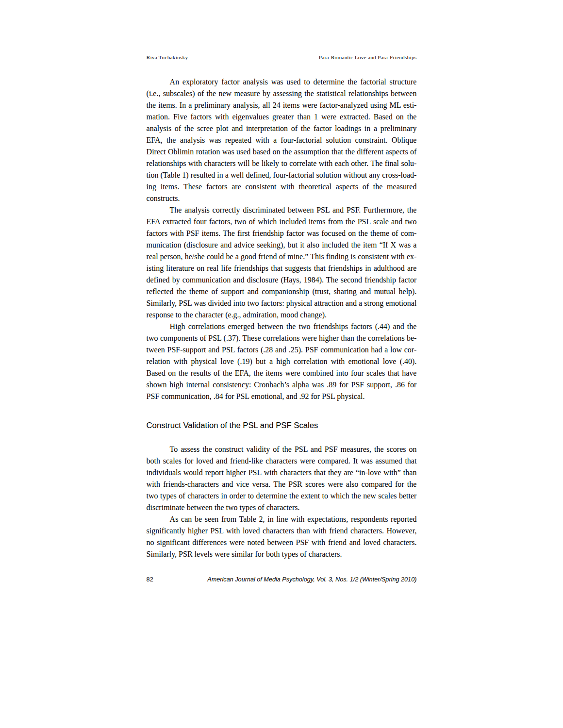Riva Tuchakinsky Para-Romantic Love and Para-Friendships
An exploratory factor analysis was used to determine the factorial structure (i.e., subscales) of the new measure by assessing the statistical relationships between the items. In a preliminary analysis, all 24 items were factor-analyzed using ML estimation. Five factors with eigenvalues greater than 1 were extracted. Based on the analysis of the scree plot and interpretation of the factor loadings in a preliminary EFA, the analysis was repeated with a four-factorial solution constraint. Oblique Direct Oblimin rotation was used based on the assumption that the different aspects of relationships with characters will be likely to correlate with each other. The final solution (Table 1) resulted in a well defined, four-factorial solution without any cross-loading items. These factors are consistent with theoretical aspects of the measured constructs.
The analysis correctly discriminated between PSL and PSF. Furthermore, the EFA extracted four factors, two of which included items from the PSL scale and two factors with PSF items. The first friendship factor was focused on the theme of communication (disclosure and advice seeking), but it also included the item “If X was a real person, he/she could be a good friend of mine.” This finding is consistent with existing literature on real life friendships that suggests that friendships in adulthood are defined by communication and disclosure (Hays, 1984). The second friendship factor reflected the theme of support and companionship (trust, sharing and mutual help). Similarly, PSL was divided into two factors: physical attraction and a strong emotional response to the character (e.g., admiration, mood change).
High correlations emerged between the two friendships factors (.44) and the two components of PSL (.37). These correlations were higher than the correlations between PSF-support and PSL factors (.28 and .25). PSF communication had a low correlation with physical love (.19) but a high correlation with emotional love (.40). Based on the results of the EFA, the items were combined into four scales that have shown high internal consistency: Cronbach’s alpha was .89 for PSF support, .86 for PSF communication, .84 for PSL emotional, and .92 for PSL physical.
Construct Validation of the PSL and PSF Scales
To assess the construct validity of the PSL and PSF measures, the scores on both scales for loved and friend-like characters were compared. It was assumed that individuals would report higher PSL with characters that they are “in-love with” than with friends-characters and vice versa. The PSR scores were also compared for the two types of characters in order to determine the extent to which the new scales better discriminate between the two types of characters.
As can be seen from Table 2, in line with expectations, respondents reported significantly higher PSL with loved characters than with friend characters. However, no significant differences were noted between PSF with friend and loved characters. Similarly, PSR levels were similar for both types of characters.
82 American Journal of Media Psychology, Vol. 3, Nos. 1/2 (Winter/Spring 2010)